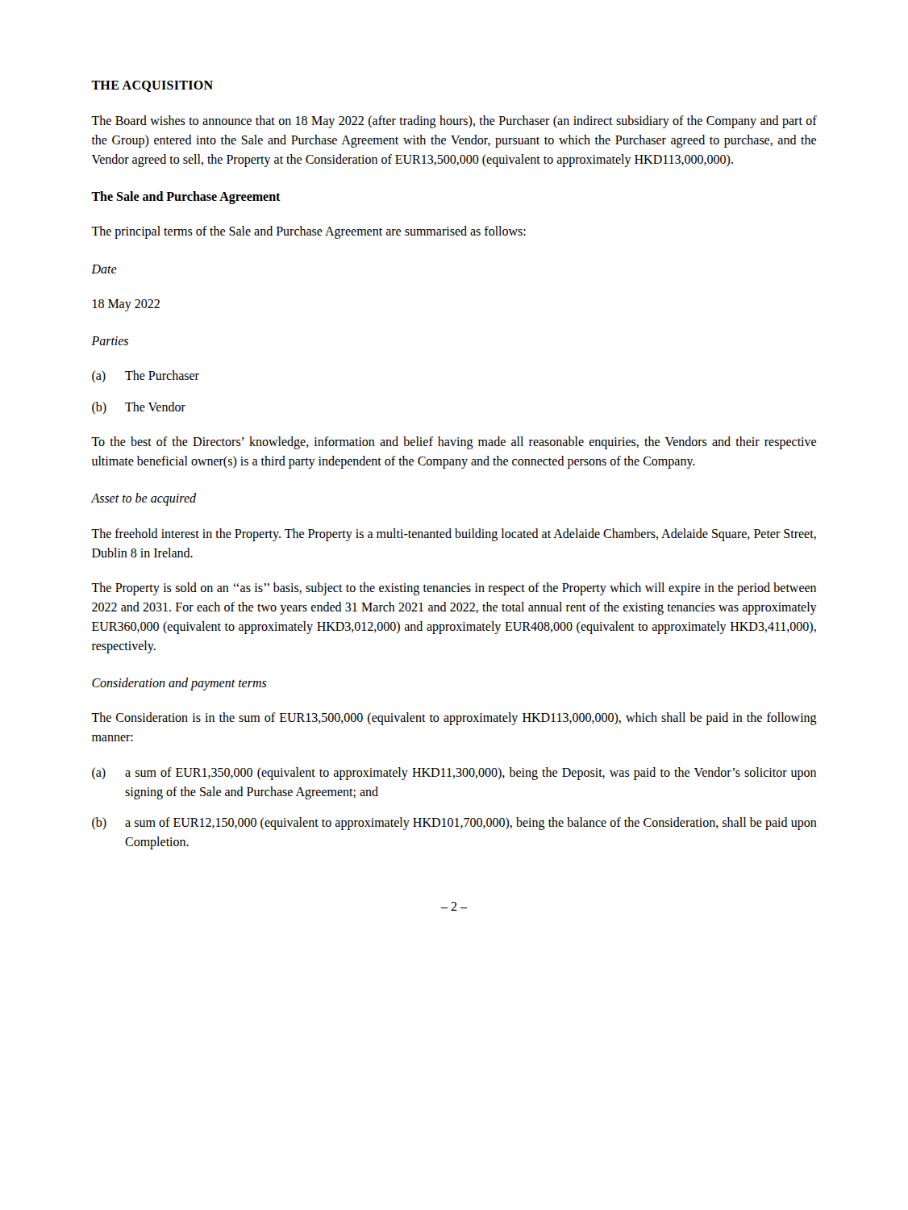THE ACQUISITION
The Board wishes to announce that on 18 May 2022 (after trading hours), the Purchaser (an indirect subsidiary of the Company and part of the Group) entered into the Sale and Purchase Agreement with the Vendor, pursuant to which the Purchaser agreed to purchase, and the Vendor agreed to sell, the Property at the Consideration of EUR13,500,000 (equivalent to approximately HKD113,000,000).
The Sale and Purchase Agreement
The principal terms of the Sale and Purchase Agreement are summarised as follows:
Date
18 May 2022
Parties
(a) The Purchaser
(b) The Vendor
To the best of the Directors’ knowledge, information and belief having made all reasonable enquiries, the Vendors and their respective ultimate beneficial owner(s) is a third party independent of the Company and the connected persons of the Company.
Asset to be acquired
The freehold interest in the Property. The Property is a multi-tenanted building located at Adelaide Chambers, Adelaide Square, Peter Street, Dublin 8 in Ireland.
The Property is sold on an ‘‘as is’’ basis, subject to the existing tenancies in respect of the Property which will expire in the period between 2022 and 2031. For each of the two years ended 31 March 2021 and 2022, the total annual rent of the existing tenancies was approximately EUR360,000 (equivalent to approximately HKD3,012,000) and approximately EUR408,000 (equivalent to approximately HKD3,411,000), respectively.
Consideration and payment terms
The Consideration is in the sum of EUR13,500,000 (equivalent to approximately HKD113,000,000), which shall be paid in the following manner:
(a) a sum of EUR1,350,000 (equivalent to approximately HKD11,300,000), being the Deposit, was paid to the Vendor’s solicitor upon signing of the Sale and Purchase Agreement; and
(b) a sum of EUR12,150,000 (equivalent to approximately HKD101,700,000), being the balance of the Consideration, shall be paid upon Completion.
– 2 –